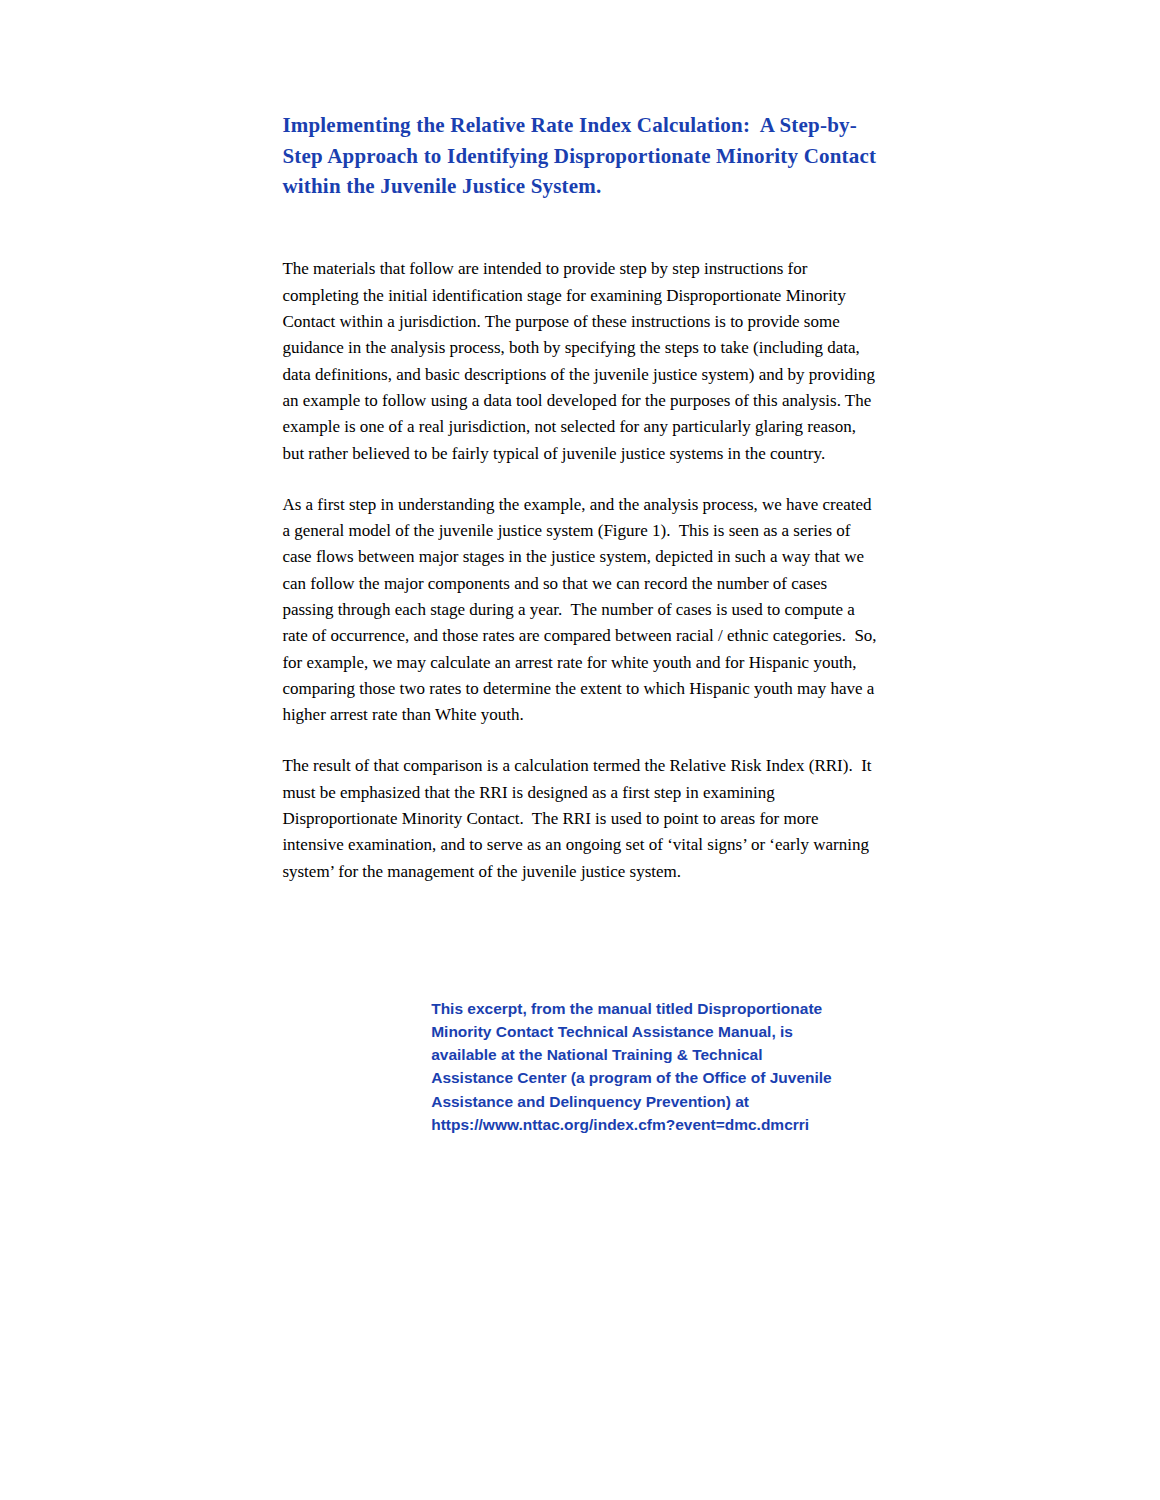Implementing the Relative Rate Index Calculation: A Step-by-Step Approach to Identifying Disproportionate Minority Contact within the Juvenile Justice System.
The materials that follow are intended to provide step by step instructions for completing the initial identification stage for examining Disproportionate Minority Contact within a jurisdiction. The purpose of these instructions is to provide some guidance in the analysis process, both by specifying the steps to take (including data, data definitions, and basic descriptions of the juvenile justice system) and by providing an example to follow using a data tool developed for the purposes of this analysis. The example is one of a real jurisdiction, not selected for any particularly glaring reason, but rather believed to be fairly typical of juvenile justice systems in the country.
As a first step in understanding the example, and the analysis process, we have created a general model of the juvenile justice system (Figure 1). This is seen as a series of case flows between major stages in the justice system, depicted in such a way that we can follow the major components and so that we can record the number of cases passing through each stage during a year. The number of cases is used to compute a rate of occurrence, and those rates are compared between racial / ethnic categories. So, for example, we may calculate an arrest rate for white youth and for Hispanic youth, comparing those two rates to determine the extent to which Hispanic youth may have a higher arrest rate than White youth.
The result of that comparison is a calculation termed the Relative Risk Index (RRI). It must be emphasized that the RRI is designed as a first step in examining Disproportionate Minority Contact. The RRI is used to point to areas for more intensive examination, and to serve as an ongoing set of ‘vital signs’ or ‘early warning system’ for the management of the juvenile justice system.
This excerpt, from the manual titled Disproportionate Minority Contact Technical Assistance Manual, is available at the National Training & Technical Assistance Center (a program of the Office of Juvenile Assistance and Delinquency Prevention) at https://www.nttac.org/index.cfm?event=dmc.dmcrri